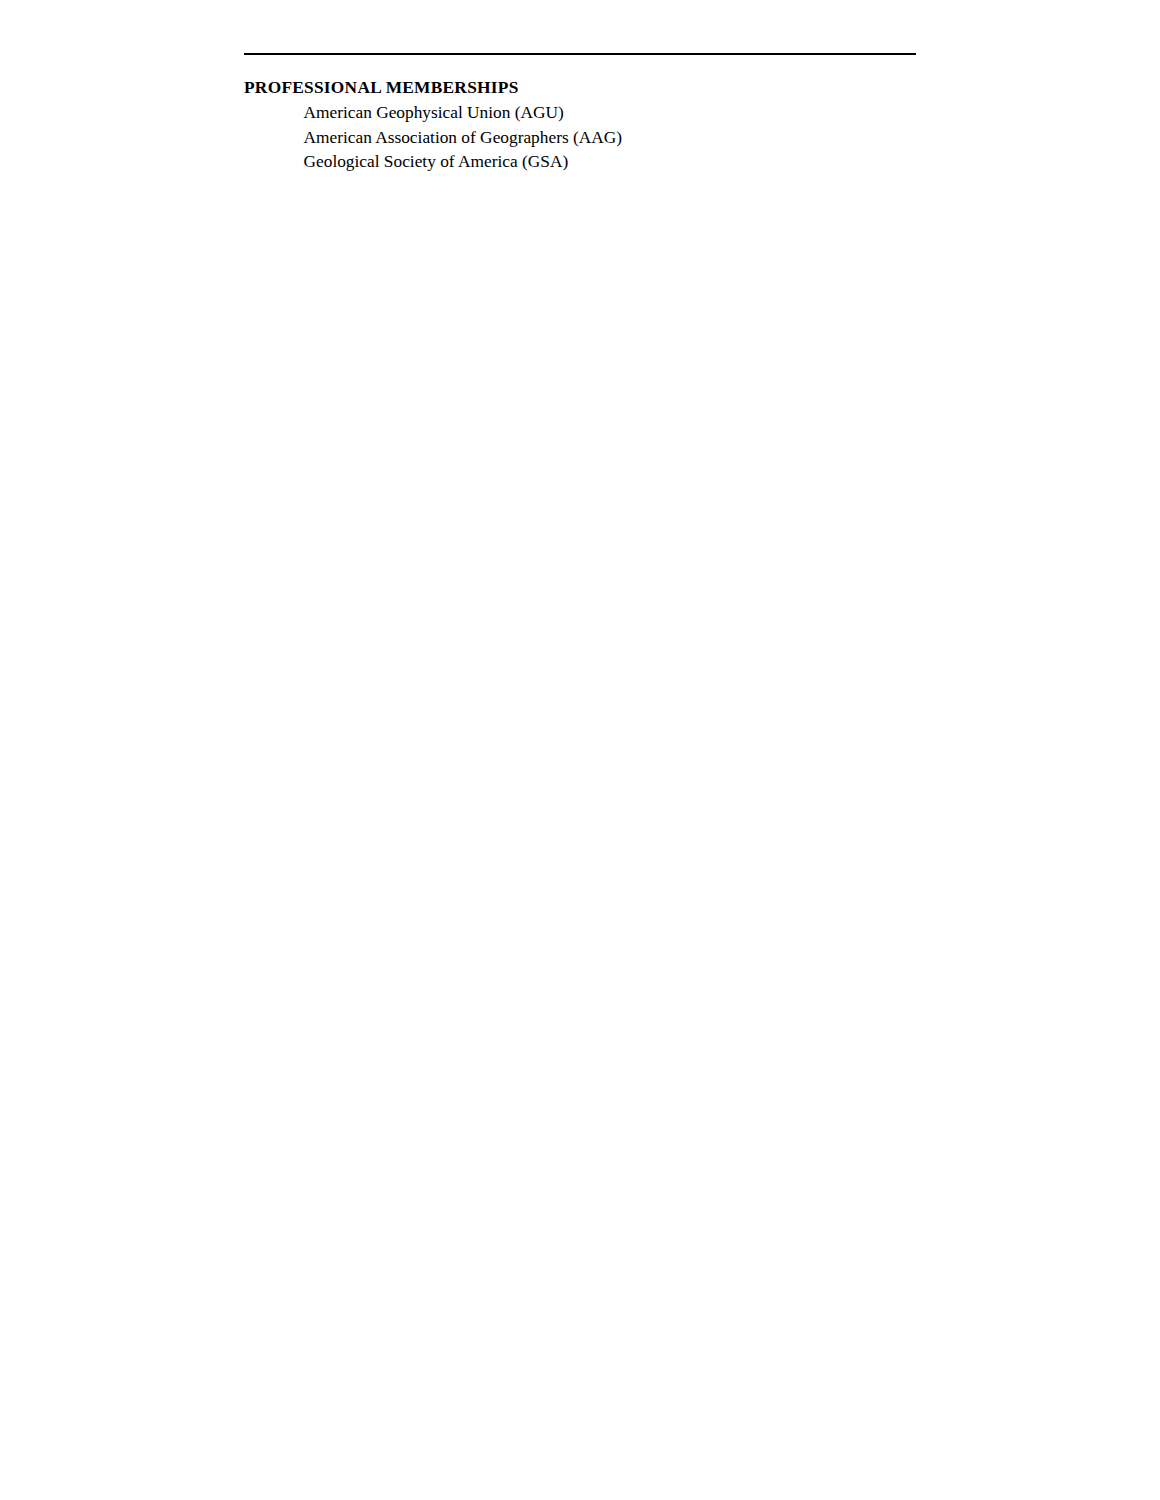PROFESSIONAL MEMBERSHIPS
American Geophysical Union (AGU)
American Association of Geographers (AAG)
Geological Society of America (GSA)